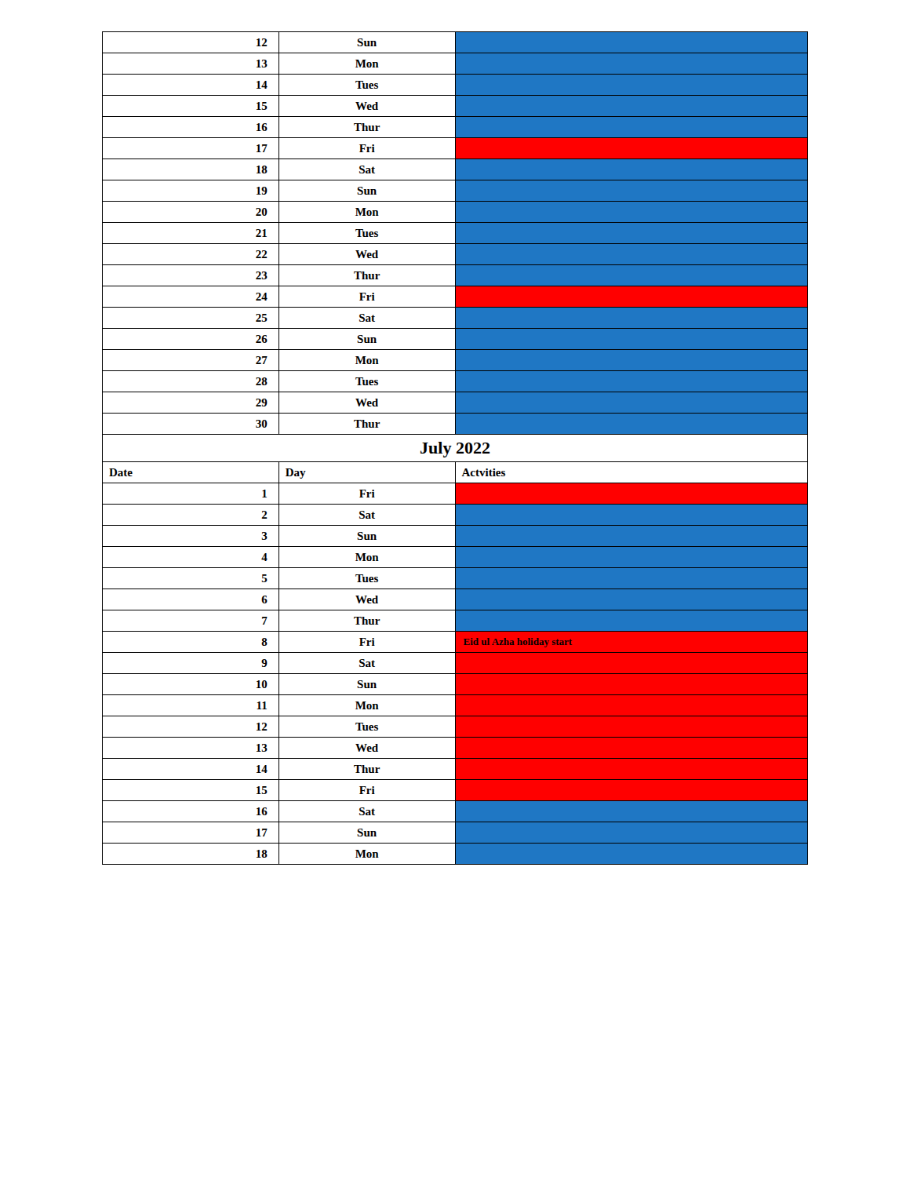| 12 | Sun | |
| 13 | Mon | |
| 14 | Tues | |
| 15 | Wed | |
| 16 | Thur | |
| 17 | Fri | |
| 18 | Sat | |
| 19 | Sun | |
| 20 | Mon | |
| 21 | Tues | |
| 22 | Wed | |
| 23 | Thur | |
| 24 | Fri | |
| 25 | Sat | |
| 26 | Sun | |
| 27 | Mon | |
| 28 | Tues | |
| 29 | Wed | |
| 30 | Thur | |
| July 2022 |
| Date | Day | Actvities |
| 1 | Fri | |
| 2 | Sat | |
| 3 | Sun | |
| 4 | Mon | |
| 5 | Tues | |
| 6 | Wed | |
| 7 | Thur | |
| 8 | Fri | Eid ul Azha holiday start |
| 9 | Sat | |
| 10 | Sun | |
| 11 | Mon | |
| 12 | Tues | |
| 13 | Wed | |
| 14 | Thur | |
| 15 | Fri | |
| 16 | Sat | |
| 17 | Sun | |
| 18 | Mon | |